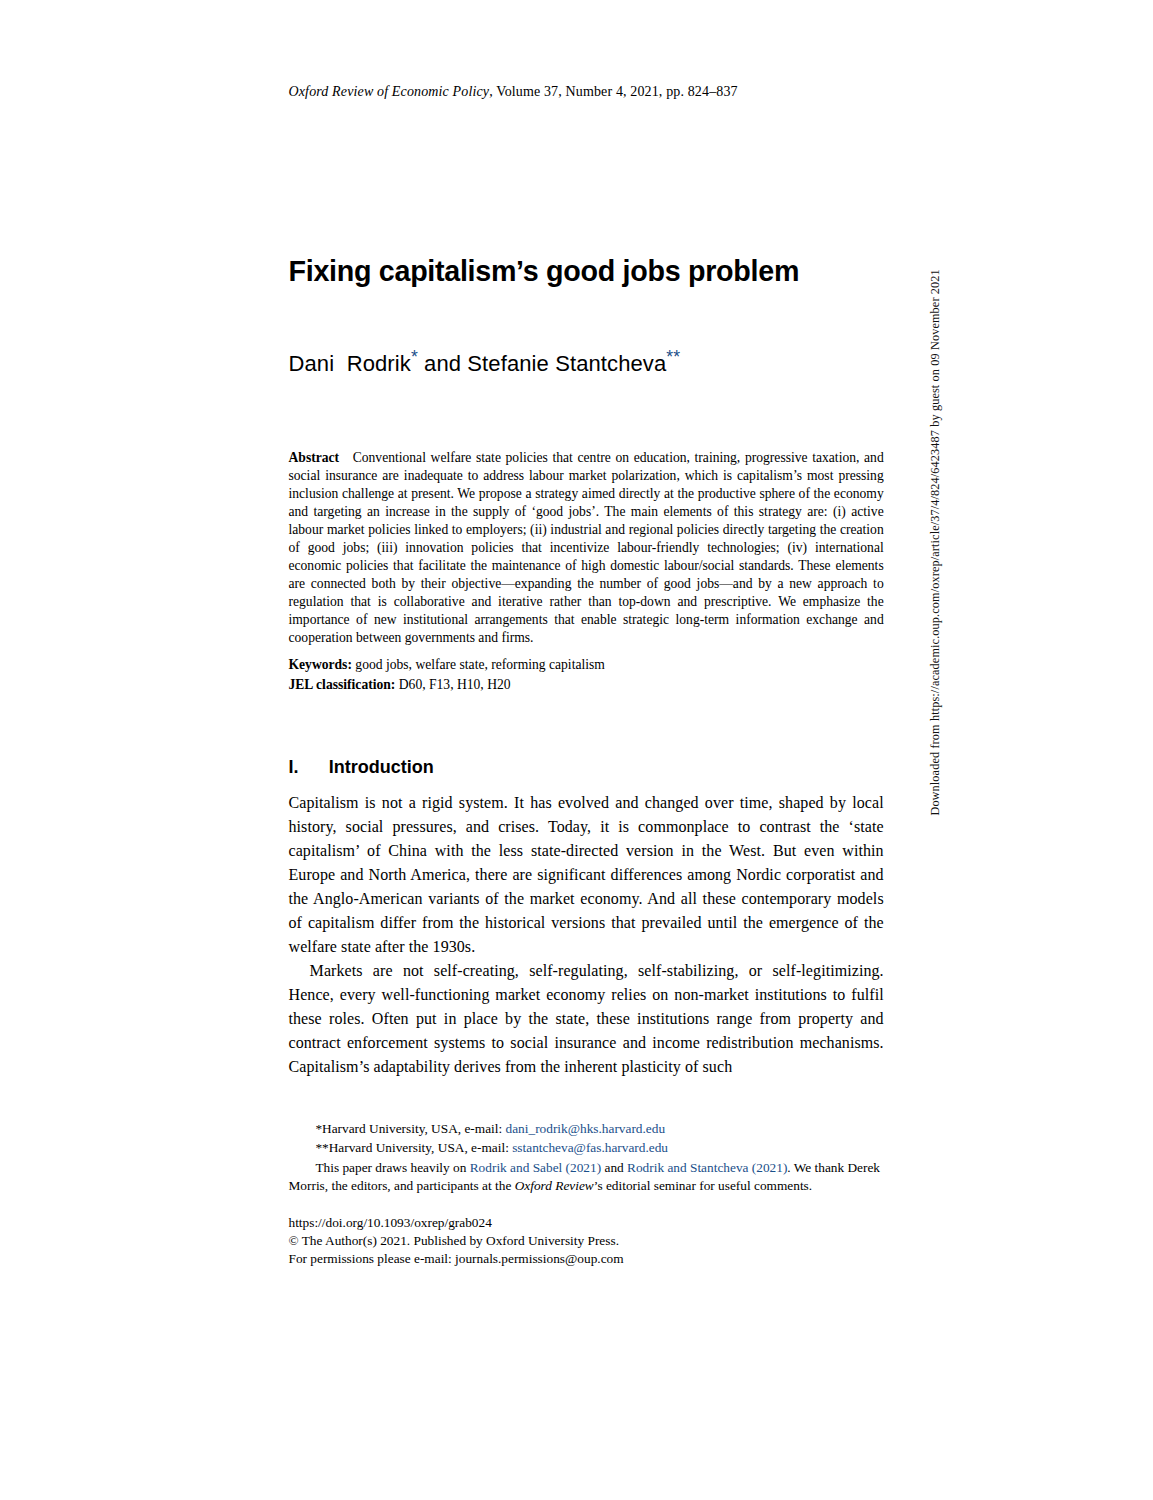Downloaded from https://academic.oup.com/oxrep/article/37/4/824/6423487 by guest on 09 November 2021
Oxford Review of Economic Policy, Volume 37, Number 4, 2021, pp. 824–837
Fixing capitalism’s good jobs problem
Dani Rodrik* and Stefanie Stantcheva**
Abstract Conventional welfare state policies that centre on education, training, progressive taxation, and social insurance are inadequate to address labour market polarization, which is capitalism’s most pressing inclusion challenge at present. We propose a strategy aimed directly at the productive sphere of the economy and targeting an increase in the supply of ‘good jobs’. The main elements of this strategy are: (i) active labour market policies linked to employers; (ii) industrial and regional policies directly targeting the creation of good jobs; (iii) innovation policies that incentivize labour-friendly technologies; (iv) international economic policies that facilitate the maintenance of high domestic labour/social standards. These elements are connected both by their objective—expanding the number of good jobs—and by a new approach to regulation that is collaborative and iterative rather than top-down and prescriptive. We emphasize the importance of new institutional arrangements that enable strategic long-term information exchange and cooperation between governments and firms.
Keywords: good jobs, welfare state, reforming capitalism
JEL classification: D60, F13, H10, H20
I. Introduction
Capitalism is not a rigid system. It has evolved and changed over time, shaped by local history, social pressures, and crises. Today, it is commonplace to contrast the ‘state capitalism’ of China with the less state-directed version in the West. But even within Europe and North America, there are significant differences among Nordic corporatist and the Anglo-American variants of the market economy. And all these contemporary models of capitalism differ from the historical versions that prevailed until the emergence of the welfare state after the 1930s.
Markets are not self-creating, self-regulating, self-stabilizing, or self-legitimizing. Hence, every well-functioning market economy relies on non-market institutions to fulfil these roles. Often put in place by the state, these institutions range from property and contract enforcement systems to social insurance and income redistribution mechanisms. Capitalism’s adaptability derives from the inherent plasticity of such
*Harvard University, USA, e-mail: dani_rodrik@hks.harvard.edu
**Harvard University, USA, e-mail: sstantcheva@fas.harvard.edu
This paper draws heavily on Rodrik and Sabel (2021) and Rodrik and Stantcheva (2021). We thank Derek Morris, the editors, and participants at the Oxford Review’s editorial seminar for useful comments.
https://doi.org/10.1093/oxrep/grab024
© The Author(s) 2021. Published by Oxford University Press.
For permissions please e-mail: journals.permissions@oup.com